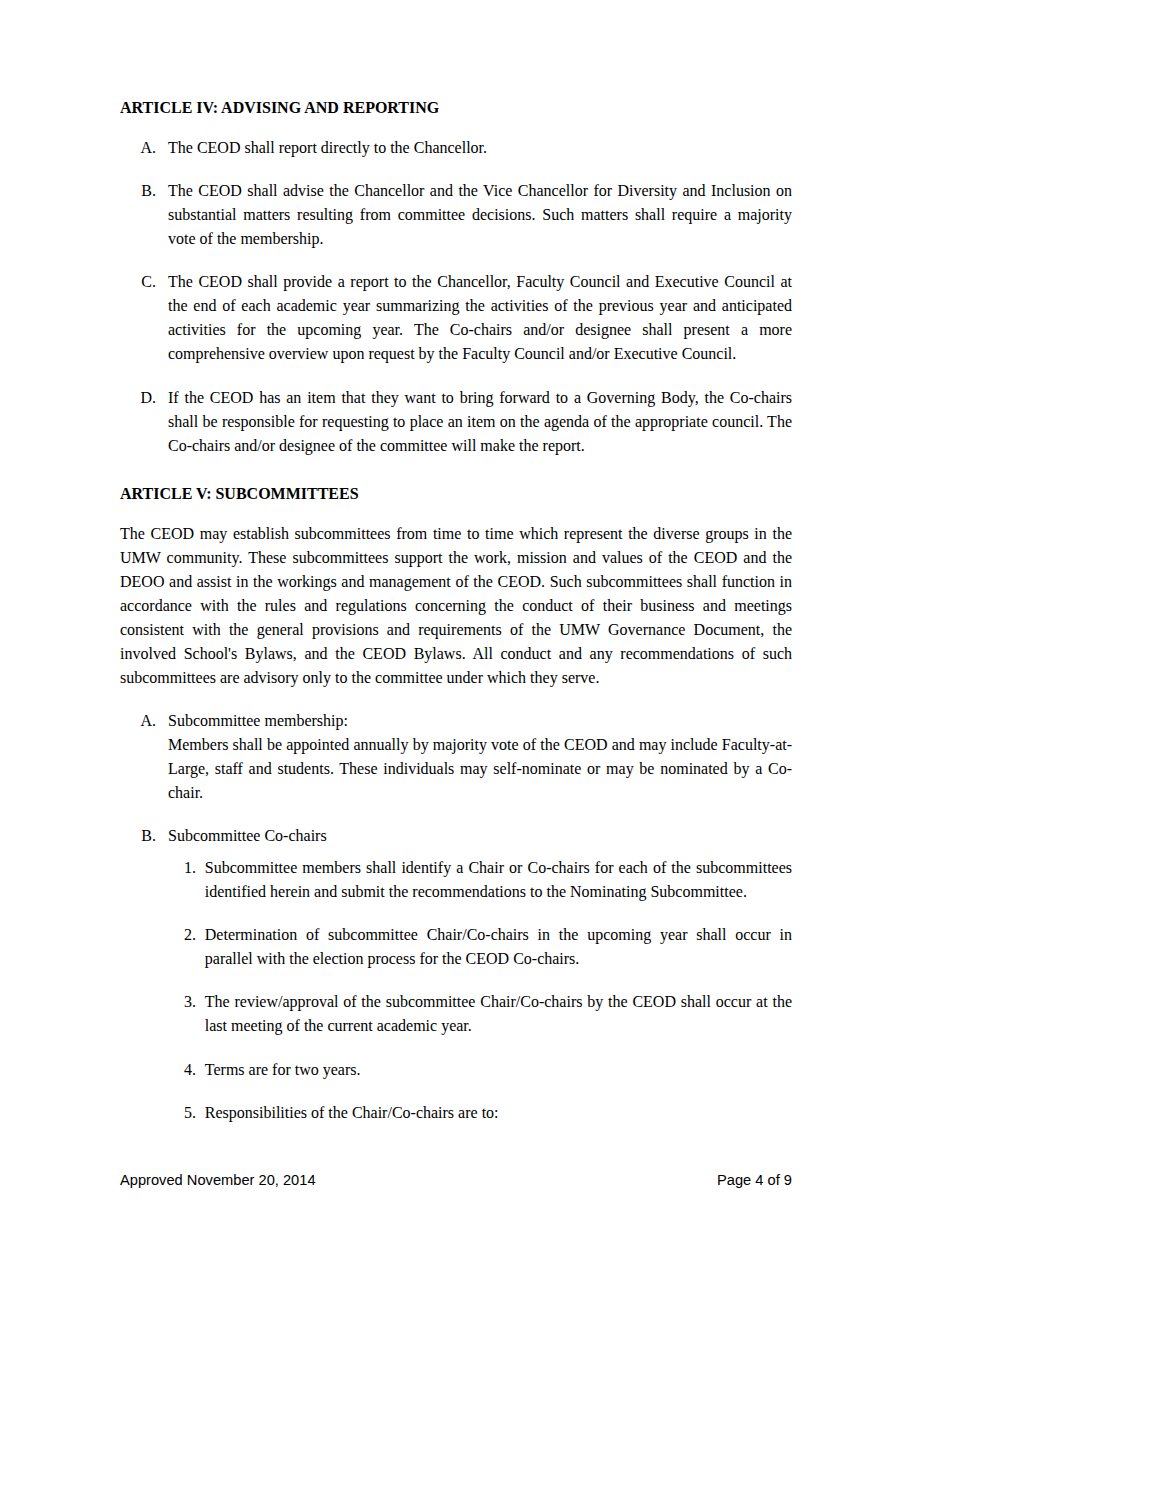ARTICLE IV: ADVISING AND REPORTING
The CEOD shall report directly to the Chancellor.
The CEOD shall advise the Chancellor and the Vice Chancellor for Diversity and Inclusion on substantial matters resulting from committee decisions. Such matters shall require a majority vote of the membership.
The CEOD shall provide a report to the Chancellor, Faculty Council and Executive Council at the end of each academic year summarizing the activities of the previous year and anticipated activities for the upcoming year. The Co-chairs and/or designee shall present a more comprehensive overview upon request by the Faculty Council and/or Executive Council.
If the CEOD has an item that they want to bring forward to a Governing Body, the Co-chairs shall be responsible for requesting to place an item on the agenda of the appropriate council. The Co-chairs and/or designee of the committee will make the report.
ARTICLE V: SUBCOMMITTEES
The CEOD may establish subcommittees from time to time which represent the diverse groups in the UMW community. These subcommittees support the work, mission and values of the CEOD and the DEOO and assist in the workings and management of the CEOD. Such subcommittees shall function in accordance with the rules and regulations concerning the conduct of their business and meetings consistent with the general provisions and requirements of the UMW Governance Document, the involved School's Bylaws, and the CEOD Bylaws. All conduct and any recommendations of such subcommittees are advisory only to the committee under which they serve.
Subcommittee membership: Members shall be appointed annually by majority vote of the CEOD and may include Faculty-at-Large, staff and students. These individuals may self-nominate or may be nominated by a Co-chair.
Subcommittee Co-chairs
Subcommittee members shall identify a Chair or Co-chairs for each of the subcommittees identified herein and submit the recommendations to the Nominating Subcommittee.
Determination of subcommittee Chair/Co-chairs in the upcoming year shall occur in parallel with the election process for the CEOD Co-chairs.
The review/approval of the subcommittee Chair/Co-chairs by the CEOD shall occur at the last meeting of the current academic year.
Terms are for two years.
Responsibilities of the Chair/Co-chairs are to:
Approved November 20, 2014 Page 4 of 9